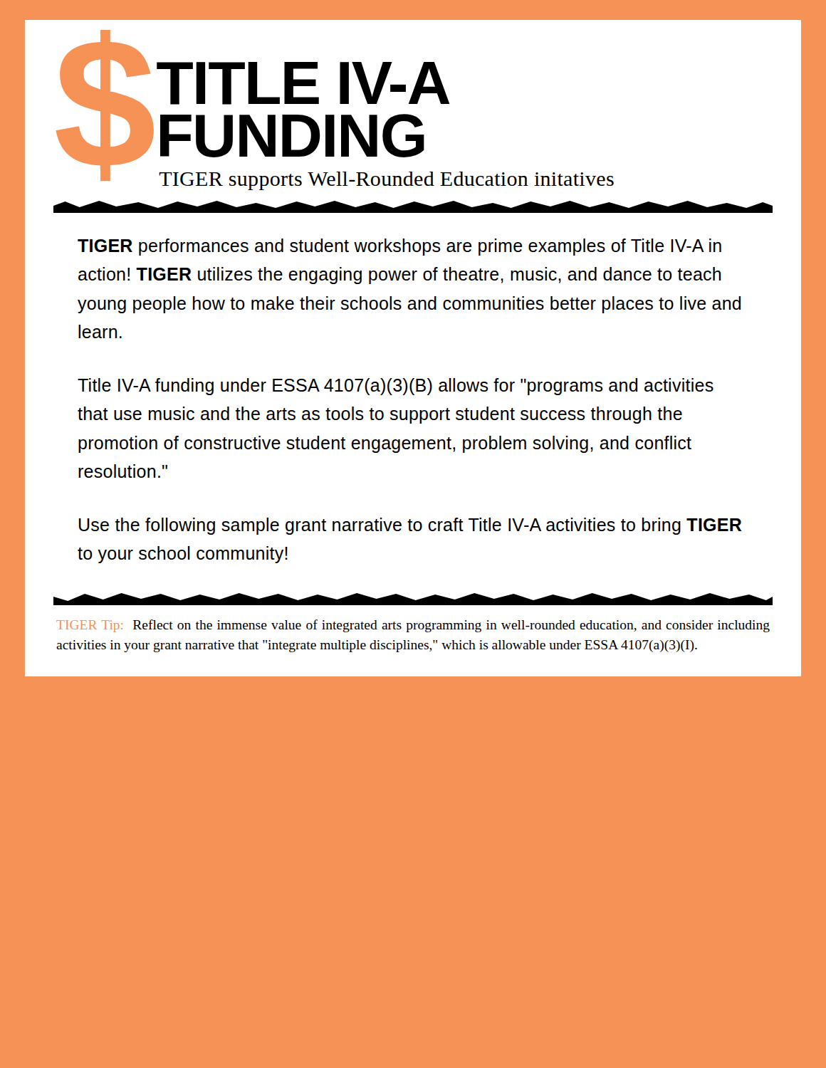$
Title IV-A
Funding
TIGER supports Well-Rounded Education initatives
TIGER performances and student workshops are prime examples of Title IV-A in action! TIGER utilizes the engaging power of theatre, music, and dance to teach young people how to make their schools and communities better places to live and learn.
Title IV-A funding under ESSA 4107(a)(3)(B) allows for "programs and activities that use music and the arts as tools to support student success through the promotion of constructive student engagement, problem solving, and conflict resolution."
Use the following sample grant narrative to craft Title IV-A activities to bring TIGER to your school community!
TIGER Tip: Reflect on the immense value of integrated arts programming in well-rounded education, and consider including activities in your grant narrative that "integrate multiple disciplines," which is allowable under ESSA 4107(a)(3)(I).